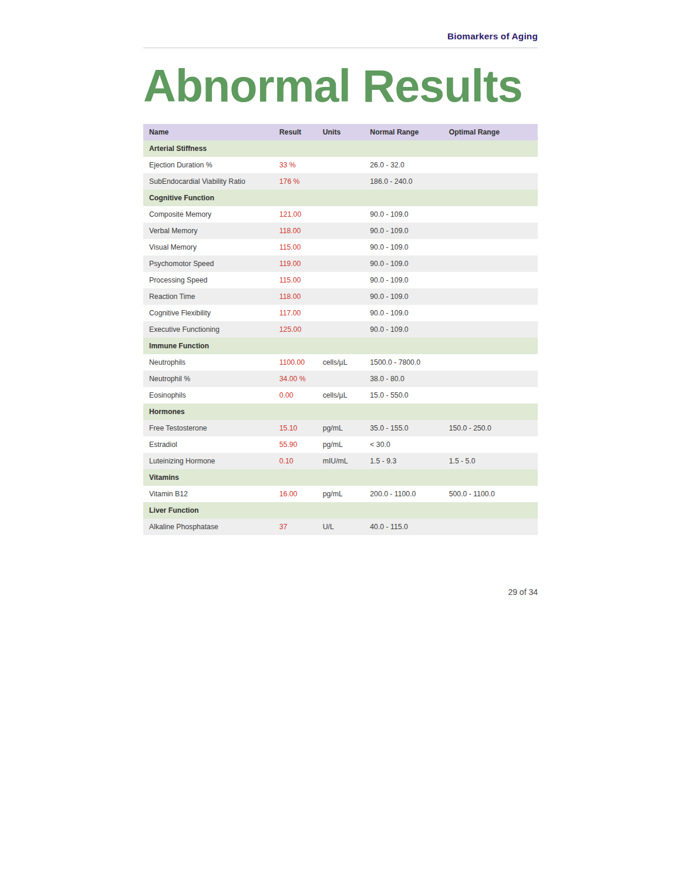Biomarkers of Aging
Abnormal Results
| Name | Result | Units | Normal Range | Optimal Range |
| --- | --- | --- | --- | --- |
| Arterial Stiffness |
| Ejection Duration % | 33 % | | 26.0 - 32.0 | |
| SubEndocardial Viability Ratio | 176 % | | 186.0 - 240.0 | |
| Cognitive Function |
| Composite Memory | 121.00 | | 90.0 - 109.0 | |
| Verbal Memory | 118.00 | | 90.0 - 109.0 | |
| Visual Memory | 115.00 | | 90.0 - 109.0 | |
| Psychomotor Speed | 119.00 | | 90.0 - 109.0 | |
| Processing Speed | 115.00 | | 90.0 - 109.0 | |
| Reaction Time | 118.00 | | 90.0 - 109.0 | |
| Cognitive Flexibility | 117.00 | | 90.0 - 109.0 | |
| Executive Functioning | 125.00 | | 90.0 - 109.0 | |
| Immune Function |
| Neutrophils | 1100.00 | cells/µL | 1500.0 - 7800.0 | |
| Neutrophil % | 34.00 % | | 38.0 - 80.0 | |
| Eosinophils | 0.00 | cells/µL | 15.0 - 550.0 | |
| Hormones |
| Free Testosterone | 15.10 | pg/mL | 35.0 - 155.0 | 150.0 - 250.0 |
| Estradiol | 55.90 | pg/mL | < 30.0 | |
| Luteinizing Hormone | 0.10 | mIU/mL | 1.5 - 9.3 | 1.5 - 5.0 |
| Vitamins |
| Vitamin B12 | 16.00 | pg/mL | 200.0 - 1100.0 | 500.0 - 1100.0 |
| Liver Function |
| Alkaline Phosphatase | 37 | U/L | 40.0 - 115.0 | |
29 of 34